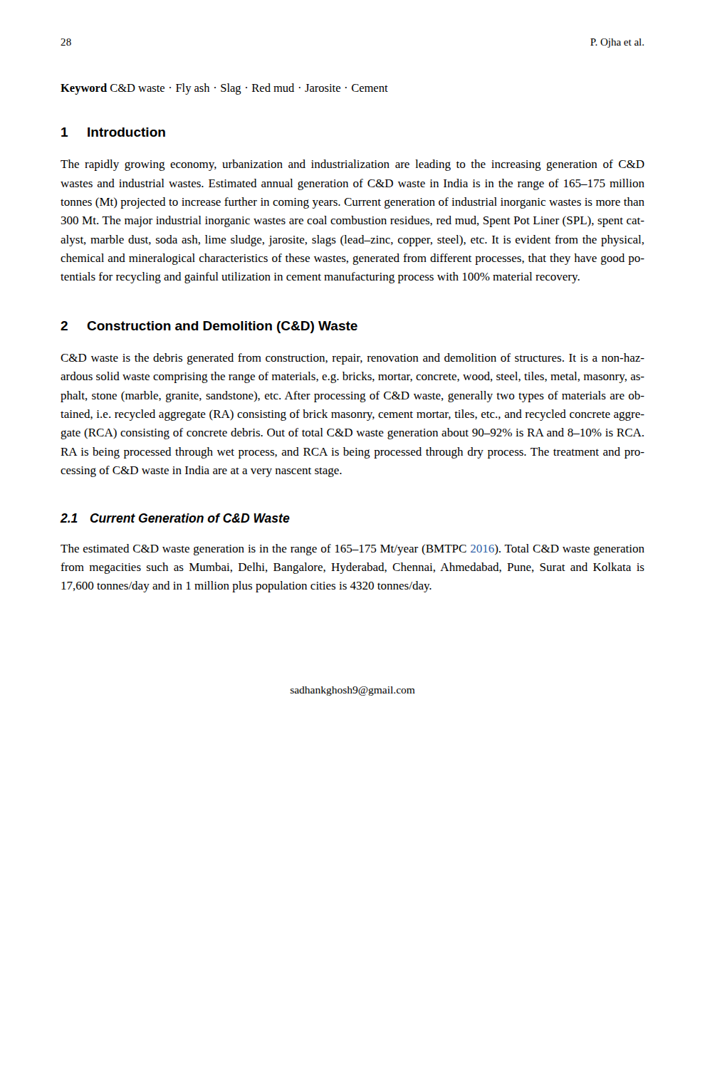28 P. Ojha et al.
Keyword C&D waste·Fly ash·Slag·Red mud·Jarosite·Cement
1 Introduction
The rapidly growing economy, urbanization and industrialization are leading to the increasing generation of C&D wastes and industrial wastes. Estimated annual generation of C&D waste in India is in the range of 165–175 million tonnes (Mt) projected to increase further in coming years. Current generation of industrial inorganic wastes is more than 300 Mt. The major industrial inorganic wastes are coal combustion residues, red mud, Spent Pot Liner (SPL), spent catalyst, marble dust, soda ash, lime sludge, jarosite, slags (lead–zinc, copper, steel), etc. It is evident from the physical, chemical and mineralogical characteristics of these wastes, generated from different processes, that they have good potentials for recycling and gainful utilization in cement manufacturing process with 100% material recovery.
2 Construction and Demolition (C&D) Waste
C&D waste is the debris generated from construction, repair, renovation and demolition of structures. It is a non-hazardous solid waste comprising the range of materials, e.g. bricks, mortar, concrete, wood, steel, tiles, metal, masonry, asphalt, stone (marble, granite, sandstone), etc. After processing of C&D waste, generally two types of materials are obtained, i.e. recycled aggregate (RA) consisting of brick masonry, cement mortar, tiles, etc., and recycled concrete aggregate (RCA) consisting of concrete debris. Out of total C&D waste generation about 90–92% is RA and 8–10% is RCA. RA is being processed through wet process, and RCA is being processed through dry process. The treatment and processing of C&D waste in India are at a very nascent stage.
2.1 Current Generation of C&D Waste
The estimated C&D waste generation is in the range of 165–175 Mt/year (BMTPC 2016). Total C&D waste generation from megacities such as Mumbai, Delhi, Bangalore, Hyderabad, Chennai, Ahmedabad, Pune, Surat and Kolkata is 17,600 tonnes/day and in 1 million plus population cities is 4320 tonnes/day.
sadhankghosh9@gmail.com